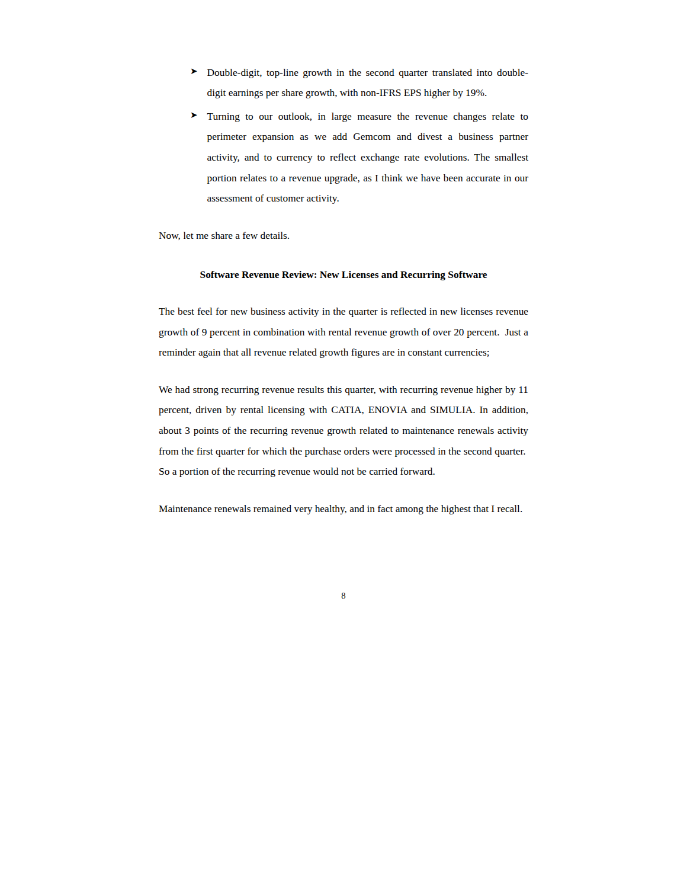Double-digit, top-line growth in the second quarter translated into double-digit earnings per share growth, with non-IFRS EPS higher by 19%.
Turning to our outlook, in large measure the revenue changes relate to perimeter expansion as we add Gemcom and divest a business partner activity, and to currency to reflect exchange rate evolutions. The smallest portion relates to a revenue upgrade, as I think we have been accurate in our assessment of customer activity.
Now, let me share a few details.
Software Revenue Review: New Licenses and Recurring Software
The best feel for new business activity in the quarter is reflected in new licenses revenue growth of 9 percent in combination with rental revenue growth of over 20 percent. Just a reminder again that all revenue related growth figures are in constant currencies;
We had strong recurring revenue results this quarter, with recurring revenue higher by 11 percent, driven by rental licensing with CATIA, ENOVIA and SIMULIA. In addition, about 3 points of the recurring revenue growth related to maintenance renewals activity from the first quarter for which the purchase orders were processed in the second quarter. So a portion of the recurring revenue would not be carried forward.
Maintenance renewals remained very healthy, and in fact among the highest that I recall.
8